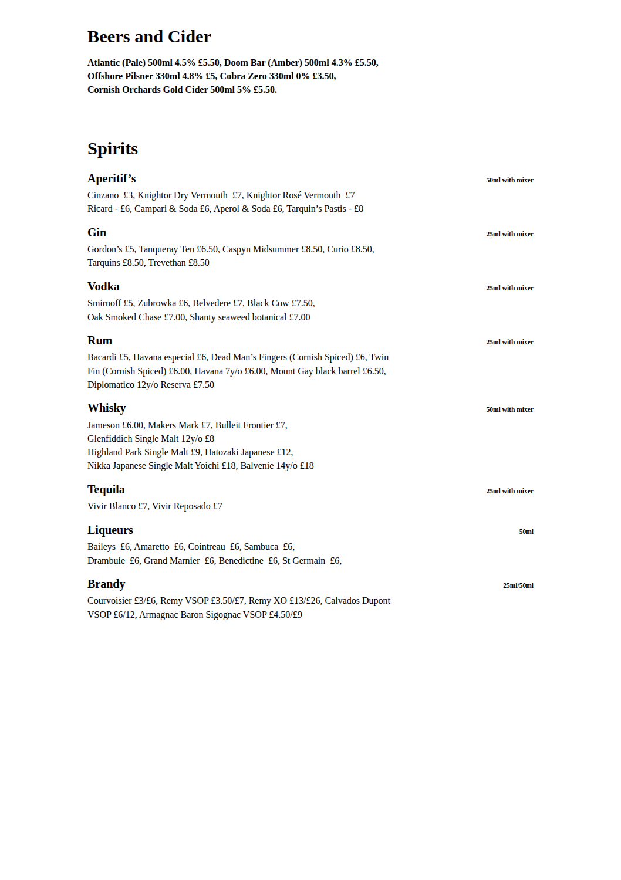Beers and Cider
Atlantic (Pale) 500ml 4.5% £5.50, Doom Bar (Amber) 500ml 4.3% £5.50,
Offshore Pilsner 330ml 4.8% £5, Cobra Zero 330ml 0% £3.50,
Cornish Orchards Gold Cider 500ml 5% £5.50.
Spirits
Aperitif’s
50ml with mixer
Cinzano £3, Knightor Dry Vermouth £7, Knightor Rosé Vermouth £7
Ricard - £6, Campari & Soda £6, Aperol & Soda £6, Tarquin’s Pastis - £8
Gin
25ml with mixer
Gordon’s £5, Tanqueray Ten £6.50, Caspyn Midsummer £8.50, Curio £8.50,
Tarquins £8.50, Trevethan £8.50
Vodka
25ml with mixer
Smirnoff £5, Zubrowka £6, Belvedere £7, Black Cow £7.50,
Oak Smoked Chase £7.00, Shanty seaweed botanical £7.00
Rum
25ml with mixer
Bacardi £5, Havana especial £6, Dead Man’s Fingers (Cornish Spiced) £6, Twin
Fin (Cornish Spiced) £6.00, Havana 7y/o £6.00, Mount Gay black barrel £6.50,
Diplomatico 12y/o Reserva £7.50
Whisky
50ml with mixer
Jameson £6.00, Makers Mark £7, Bulleit Frontier £7,
Glenfiddich Single Malt 12y/o £8
Highland Park Single Malt £9, Hatozaki Japanese £12,
Nikka Japanese Single Malt Yoichi £18, Balvenie 14y/o £18
Tequila
25ml with mixer
Vivir Blanco £7, Vivir Reposado £7
Liqueurs
50ml
Baileys £6, Amaretto £6, Cointreau £6, Sambuca £6,
Drambuie £6, Grand Marnier £6, Benedictine £6, St Germain £6,
Brandy
25ml/50ml
Courvoisier £3/£6, Remy VSOP £3.50/£7, Remy XO £13/£26, Calvados Dupont
VSOP £6/12, Armagnac Baron Sigognac VSOP £4.50/£9